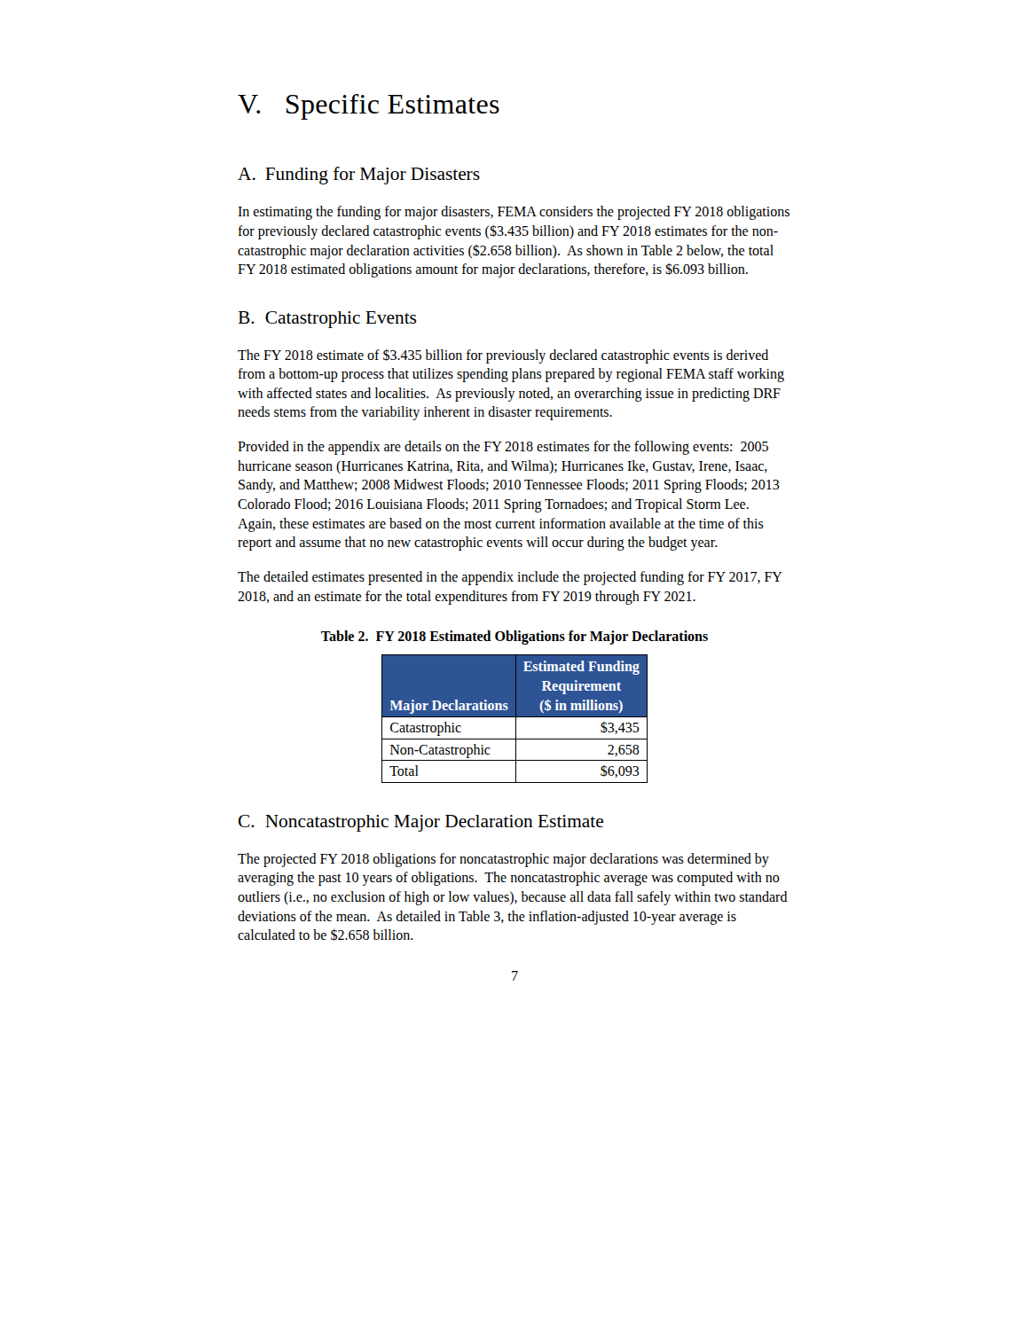V. Specific Estimates
A. Funding for Major Disasters
In estimating the funding for major disasters, FEMA considers the projected FY 2018 obligations for previously declared catastrophic events ($3.435 billion) and FY 2018 estimates for the non-catastrophic major declaration activities ($2.658 billion). As shown in Table 2 below, the total FY 2018 estimated obligations amount for major declarations, therefore, is $6.093 billion.
B. Catastrophic Events
The FY 2018 estimate of $3.435 billion for previously declared catastrophic events is derived from a bottom-up process that utilizes spending plans prepared by regional FEMA staff working with affected states and localities. As previously noted, an overarching issue in predicting DRF needs stems from the variability inherent in disaster requirements.
Provided in the appendix are details on the FY 2018 estimates for the following events: 2005 hurricane season (Hurricanes Katrina, Rita, and Wilma); Hurricanes Ike, Gustav, Irene, Isaac, Sandy, and Matthew; 2008 Midwest Floods; 2010 Tennessee Floods; 2011 Spring Floods; 2013 Colorado Flood; 2016 Louisiana Floods; 2011 Spring Tornadoes; and Tropical Storm Lee. Again, these estimates are based on the most current information available at the time of this report and assume that no new catastrophic events will occur during the budget year.
The detailed estimates presented in the appendix include the projected funding for FY 2017, FY 2018, and an estimate for the total expenditures from FY 2019 through FY 2021.
Table 2. FY 2018 Estimated Obligations for Major Declarations
| Major Declarations | Estimated Funding Requirement ($ in millions) |
| --- | --- |
| Catastrophic | $3,435 |
| Non-Catastrophic | 2,658 |
| Total | $6,093 |
C. Noncatastrophic Major Declaration Estimate
The projected FY 2018 obligations for noncatastrophic major declarations was determined by averaging the past 10 years of obligations. The noncatastrophic average was computed with no outliers (i.e., no exclusion of high or low values), because all data fall safely within two standard deviations of the mean. As detailed in Table 3, the inflation-adjusted 10-year average is calculated to be $2.658 billion.
7